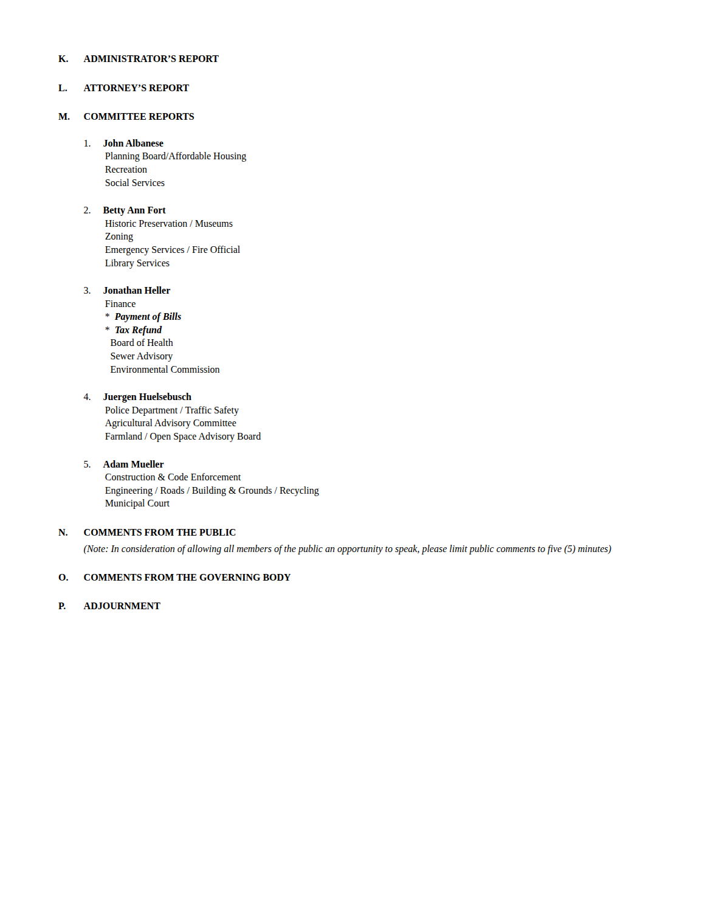K. Administrator’s Report
L. Attorney’s Report
M. Committee Reports
1.
John Albanese
Planning Board/Affordable Housing
Recreation
Social Services
2.
Betty Ann Fort
Historic Preservation / Museums
Zoning
Emergency Services / Fire Official
Library Services
3.
Jonathan Heller
Finance
* Payment of Bills
* Tax Refund
Board of Health
Sewer Advisory
Environmental Commission
4.
Juergen Huelsebusch
Police Department / Traffic Safety
Agricultural Advisory Committee
Farmland / Open Space Advisory Board
5.
Adam Mueller
Construction & Code Enforcement
Engineering / Roads / Building & Grounds / Recycling
Municipal Court
N. Comments from the Public
(Note: In consideration of allowing all members of the public an opportunity to speak, please limit public comments to five (5) minutes)
O. Comments from the Governing Body
P. Adjournment